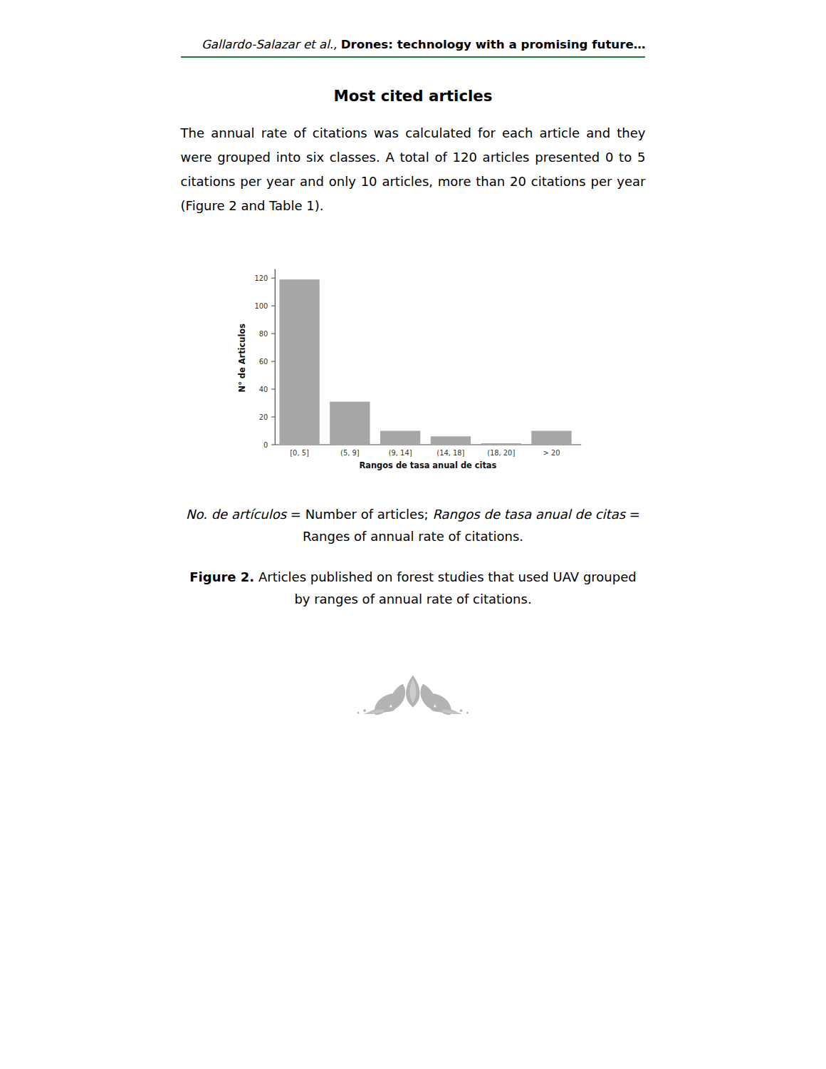Gallardo-Salazar et al., Drones: technology with a promising future…
Most cited articles
The annual rate of citations was calculated for each article and they were grouped into six classes. A total of 120 articles presented 0 to 5 citations per year and only 10 articles, more than 20 citations per year (Figure 2 and Table 1).
plot geometry: x axis from 95 to 660 ; y axis from 360 (0) to 40 (125) y scale: value v -> y = 360 - v*(320/125) = 360 - v*2.56 0 20 40 60 80 100 120 N° de Articulos [0, 5] (5, 9] (9, 14] (14, 18] (18, 20] > 20 Rangos de tasa anual de citas
No. de artículos = Number of articles; Rangos de tasa anual de citas = Ranges of annual rate of citations. Figure 2. Articles published on forest studies that used UAV grouped by ranges of annual rate of citations.